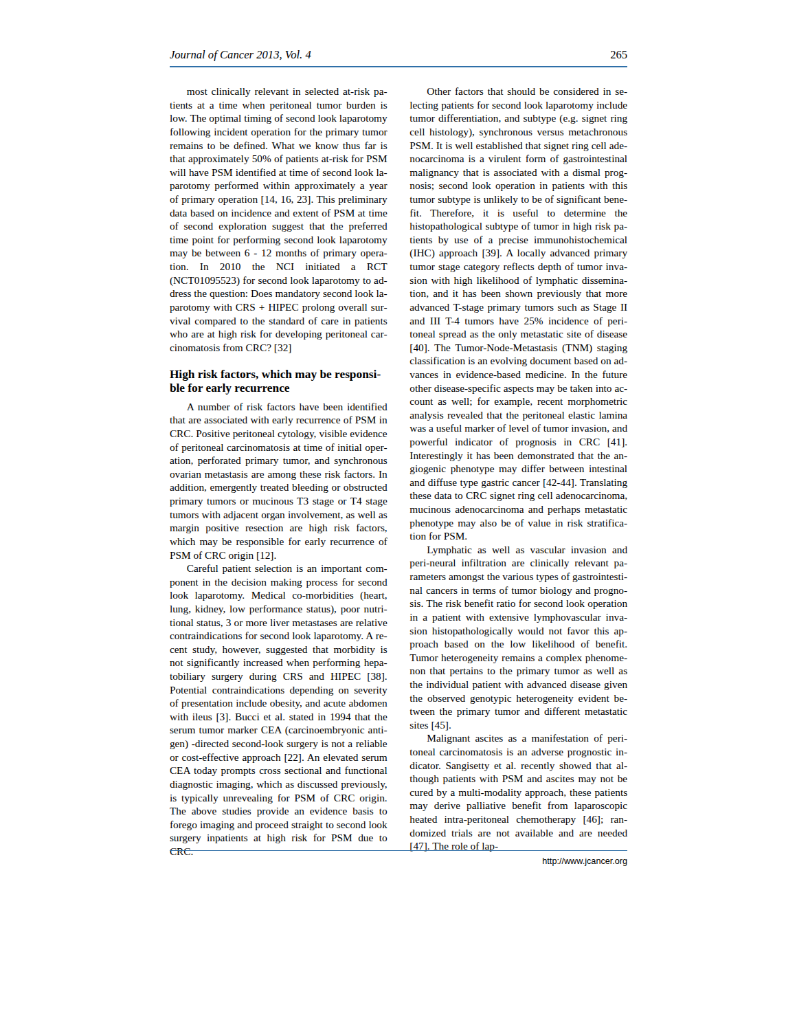Journal of Cancer 2013, Vol. 4 265
most clinically relevant in selected at-risk patients at a time when peritoneal tumor burden is low. The optimal timing of second look laparotomy following incident operation for the primary tumor remains to be defined. What we know thus far is that approximately 50% of patients at-risk for PSM will have PSM identified at time of second look laparotomy performed within approximately a year of primary operation [14, 16, 23]. This preliminary data based on incidence and extent of PSM at time of second exploration suggest that the preferred time point for performing second look laparotomy may be between 6 - 12 months of primary operation. In 2010 the NCI initiated a RCT (NCT01095523) for second look laparotomy to address the question: Does mandatory second look laparotomy with CRS + HIPEC prolong overall survival compared to the standard of care in patients who are at high risk for developing peritoneal carcinomatosis from CRC? [32]
High risk factors, which may be responsible for early recurrence
A number of risk factors have been identified that are associated with early recurrence of PSM in CRC. Positive peritoneal cytology, visible evidence of peritoneal carcinomatosis at time of initial operation, perforated primary tumor, and synchronous ovarian metastasis are among these risk factors. In addition, emergently treated bleeding or obstructed primary tumors or mucinous T3 stage or T4 stage tumors with adjacent organ involvement, as well as margin positive resection are high risk factors, which may be responsible for early recurrence of PSM of CRC origin [12].
Careful patient selection is an important component in the decision making process for second look laparotomy. Medical co-morbidities (heart, lung, kidney, low performance status), poor nutritional status, 3 or more liver metastases are relative contraindications for second look laparotomy. A recent study, however, suggested that morbidity is not significantly increased when performing hepatobiliary surgery during CRS and HIPEC [38]. Potential contraindications depending on severity of presentation include obesity, and acute abdomen with ileus [3]. Bucci et al. stated in 1994 that the serum tumor marker CEA (carcinoembryonic antigen) -directed second-look surgery is not a reliable or cost-effective approach [22]. An elevated serum CEA today prompts cross sectional and functional diagnostic imaging, which as discussed previously, is typically unrevealing for PSM of CRC origin. The above studies provide an evidence basis to forego imaging and proceed straight to second look surgery inpatients at high risk for PSM due to CRC.
Other factors that should be considered in selecting patients for second look laparotomy include tumor differentiation, and subtype (e.g. signet ring cell histology), synchronous versus metachronous PSM. It is well established that signet ring cell adenocarcinoma is a virulent form of gastrointestinal malignancy that is associated with a dismal prognosis; second look operation in patients with this tumor subtype is unlikely to be of significant benefit. Therefore, it is useful to determine the histopathological subtype of tumor in high risk patients by use of a precise immunohistochemical (IHC) approach [39]. A locally advanced primary tumor stage category reflects depth of tumor invasion with high likelihood of lymphatic dissemination, and it has been shown previously that more advanced T-stage primary tumors such as Stage II and III T-4 tumors have 25% incidence of peritoneal spread as the only metastatic site of disease [40]. The Tumor-Node-Metastasis (TNM) staging classification is an evolving document based on advances in evidence-based medicine. In the future other disease-specific aspects may be taken into account as well; for example, recent morphometric analysis revealed that the peritoneal elastic lamina was a useful marker of level of tumor invasion, and powerful indicator of prognosis in CRC [41]. Interestingly it has been demonstrated that the angiogenic phenotype may differ between intestinal and diffuse type gastric cancer [42-44]. Translating these data to CRC signet ring cell adenocarcinoma, mucinous adenocarcinoma and perhaps metastatic phenotype may also be of value in risk stratification for PSM.
Lymphatic as well as vascular invasion and peri-neural infiltration are clinically relevant parameters amongst the various types of gastrointestinal cancers in terms of tumor biology and prognosis. The risk benefit ratio for second look operation in a patient with extensive lymphovascular invasion histopathologically would not favor this approach based on the low likelihood of benefit. Tumor heterogeneity remains a complex phenomenon that pertains to the primary tumor as well as the individual patient with advanced disease given the observed genotypic heterogeneity evident between the primary tumor and different metastatic sites [45].
Malignant ascites as a manifestation of peritoneal carcinomatosis is an adverse prognostic indicator. Sangisetty et al. recently showed that although patients with PSM and ascites may not be cured by a multi-modality approach, these patients may derive palliative benefit from laparoscopic heated intra-peritoneal chemotherapy [46]; randomized trials are not available and are needed [47]. The role of lap-
http://www.jcancer.org